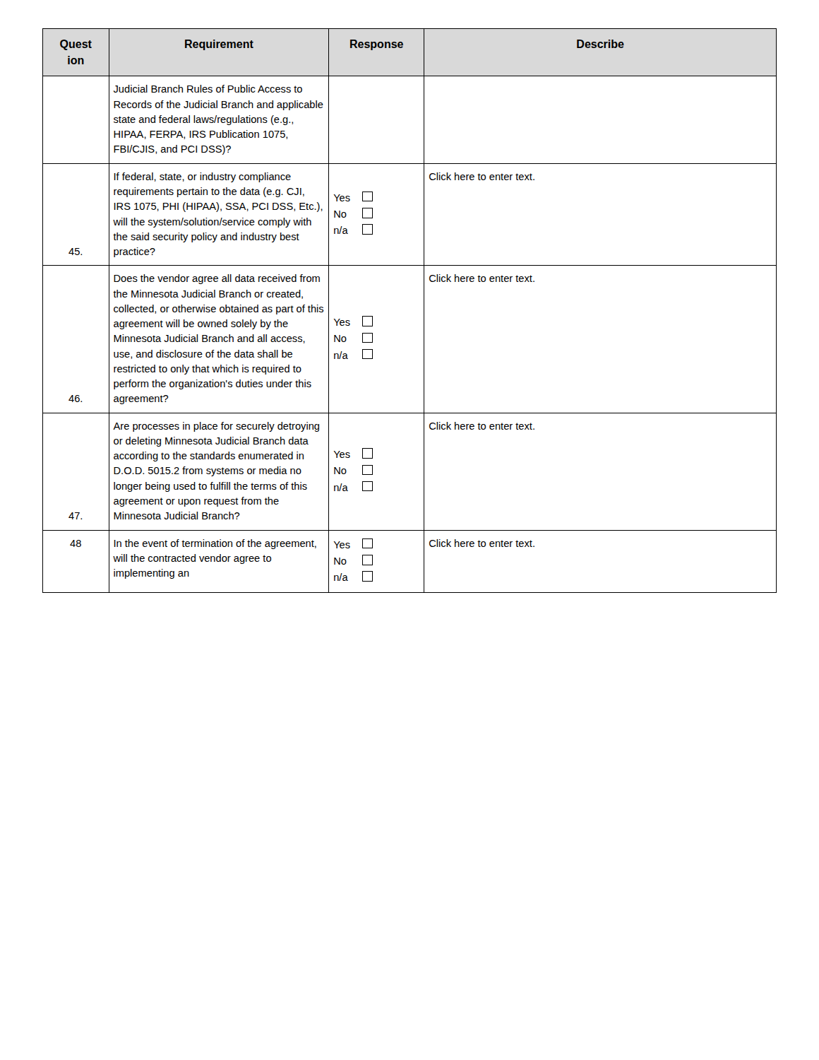| Quest ion | Requirement | Response | Describe |
| --- | --- | --- | --- |
| | Judicial Branch Rules of Public Access to Records of the Judicial Branch and applicable state and federal laws/regulations (e.g., HIPAA, FERPA, IRS Publication 1075, FBI/CJIS, and PCI DSS)? | | |
| 45. | If federal, state, or industry compliance requirements pertain to the data (e.g. CJI, IRS 1075, PHI (HIPAA), SSA, PCI DSS, Etc.), will the system/solution/service comply with the said security policy and industry best practice? | Yes No n/a | Click here to enter text. |
| 46. | Does the vendor agree all data received from the Minnesota Judicial Branch or created, collected, or otherwise obtained as part of this agreement will be owned solely by the Minnesota Judicial Branch and all access, use, and disclosure of the data shall be restricted to only that which is required to perform the organization's duties under this agreement? | Yes No n/a | Click here to enter text. |
| 47. | Are processes in place for securely detroying or deleting Minnesota Judicial Branch data according to the standards enumerated in D.O.D. 5015.2 from systems or media no longer being used to fulfill the terms of this agreement or upon request from the Minnesota Judicial Branch? | Yes No n/a | Click here to enter text. |
| 48 | In the event of termination of the agreement, will the contracted vendor agree to implementing an | Yes No n/a | Click here to enter text. |